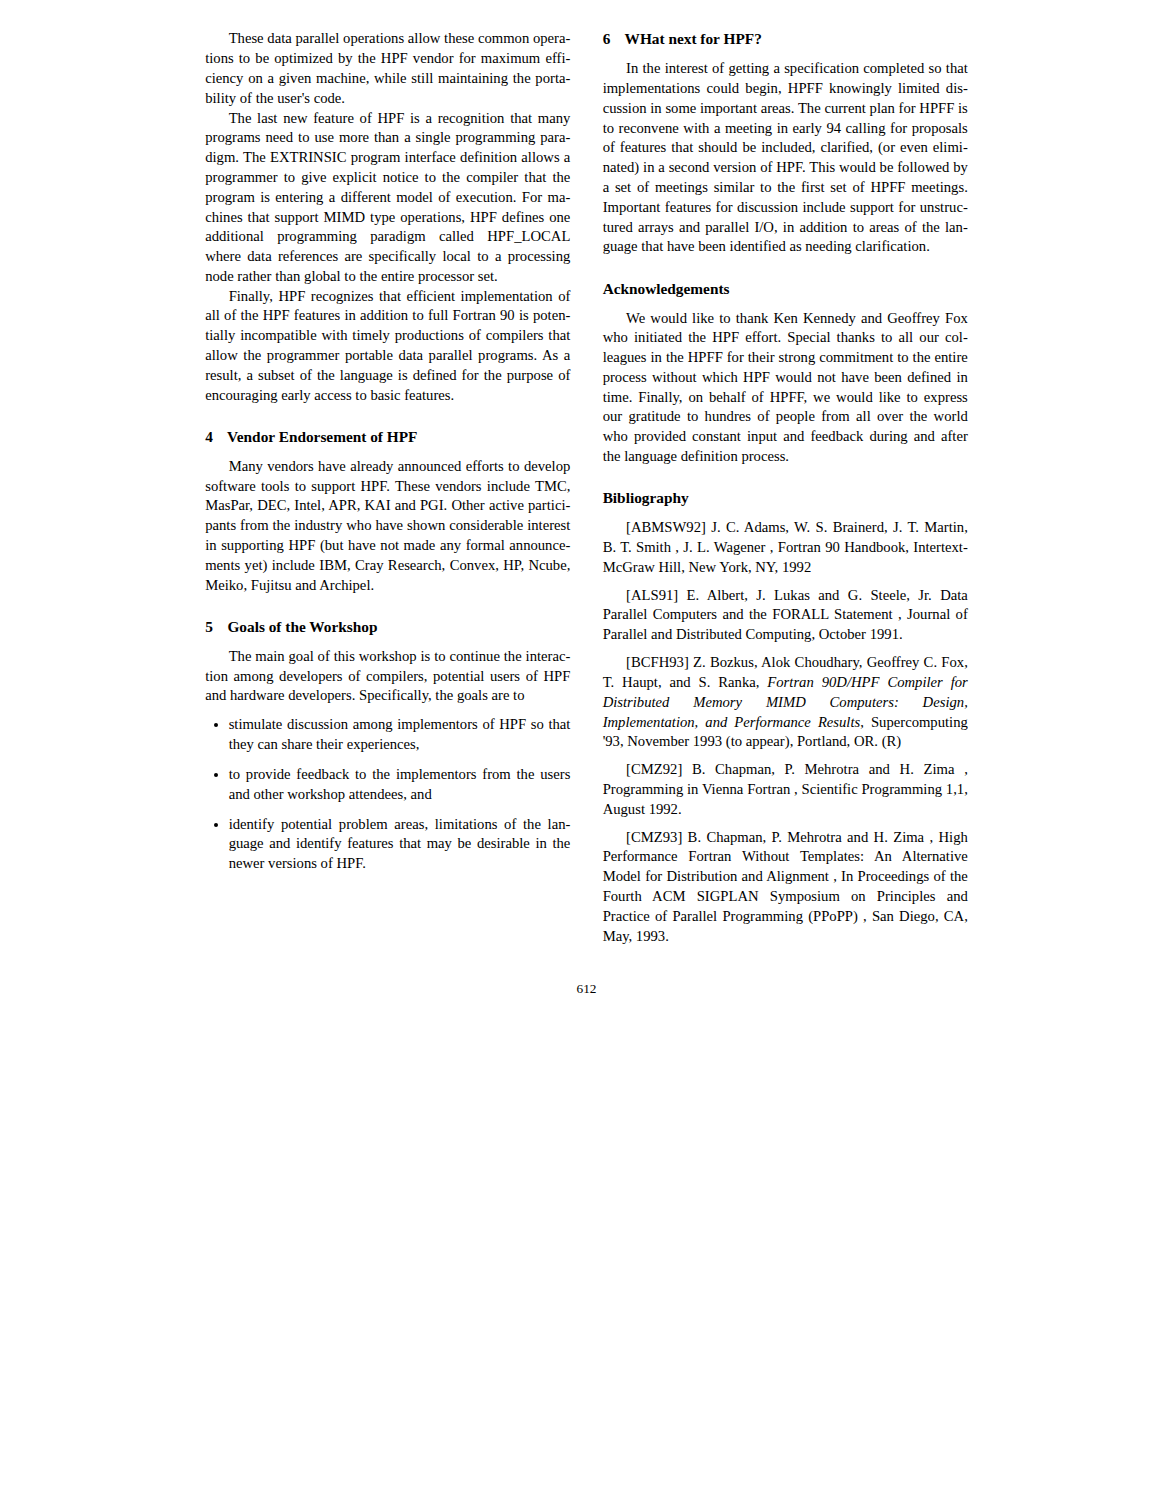These data parallel operations allow these common operations to be optimized by the HPF vendor for maximum efficiency on a given machine, while still maintaining the portability of the user's code.
The last new feature of HPF is a recognition that many programs need to use more than a single programming paradigm. The EXTRINSIC program interface definition allows a programmer to give explicit notice to the compiler that the program is entering a different model of execution. For machines that support MIMD type operations, HPF defines one additional programming paradigm called HPF_LOCAL where data references are specifically local to a processing node rather than global to the entire processor set.
Finally, HPF recognizes that efficient implementation of all of the HPF features in addition to full Fortran 90 is potentially incompatible with timely productions of compilers that allow the programmer portable data parallel programs. As a result, a subset of the language is defined for the purpose of encouraging early access to basic features.
4 Vendor Endorsement of HPF
Many vendors have already announced efforts to develop software tools to support HPF. These vendors include TMC, MasPar, DEC, Intel, APR, KAI and PGI. Other active participants from the industry who have shown considerable interest in supporting HPF (but have not made any formal announcements yet) include IBM, Cray Research, Convex, HP, Ncube, Meiko, Fujitsu and Archipel.
5 Goals of the Workshop
The main goal of this workshop is to continue the interaction among developers of compilers, potential users of HPF and hardware developers. Specifically, the goals are to
stimulate discussion among implementors of HPF so that they can share their experiences,
to provide feedback to the implementors from the users and other workshop attendees, and
identify potential problem areas, limitations of the language and identify features that may be desirable in the newer versions of HPF.
6 WHat next for HPF?
In the interest of getting a specification completed so that implementations could begin, HPFF knowingly limited discussion in some important areas. The current plan for HPFF is to reconvene with a meeting in early 94 calling for proposals of features that should be included, clarified, (or even eliminated) in a second version of HPF. This would be followed by a set of meetings similar to the first set of HPFF meetings. Important features for discussion include support for unstructured arrays and parallel I/O, in addition to areas of the language that have been identified as needing clarification.
Acknowledgements
We would like to thank Ken Kennedy and Geoffrey Fox who initiated the HPF effort. Special thanks to all our colleagues in the HPFF for their strong commitment to the entire process without which HPF would not have been defined in time. Finally, on behalf of HPFF, we would like to express our gratitude to hundres of people from all over the world who provided constant input and feedback during and after the language definition process.
Bibliography
[ABMSW92] J. C. Adams, W. S. Brainerd, J. T. Martin, B. T. Smith , J. L. Wagener , Fortran 90 Handbook, Intertext-McGraw Hill, New York, NY, 1992
[ALS91] E. Albert, J. Lukas and G. Steele, Jr. Data Parallel Computers and the FORALL Statement , Journal of Parallel and Distributed Computing, October 1991.
[BCFH93] Z. Bozkus, Alok Choudhary, Geoffrey C. Fox, T. Haupt, and S. Ranka, Fortran 90D/HPF Compiler for Distributed Memory MIMD Computers: Design, Implementation, and Performance Results, Supercomputing '93, November 1993 (to appear), Portland, OR. (R)
[CMZ92] B. Chapman, P. Mehrotra and H. Zima , Programming in Vienna Fortran , Scientific Programming 1,1, August 1992.
[CMZ93] B. Chapman, P. Mehrotra and H. Zima , High Performance Fortran Without Templates: An Alternative Model for Distribution and Alignment , In Proceedings of the Fourth ACM SIGPLAN Symposium on Principles and Practice of Parallel Programming (PPoPP) , San Diego, CA, May, 1993.
612